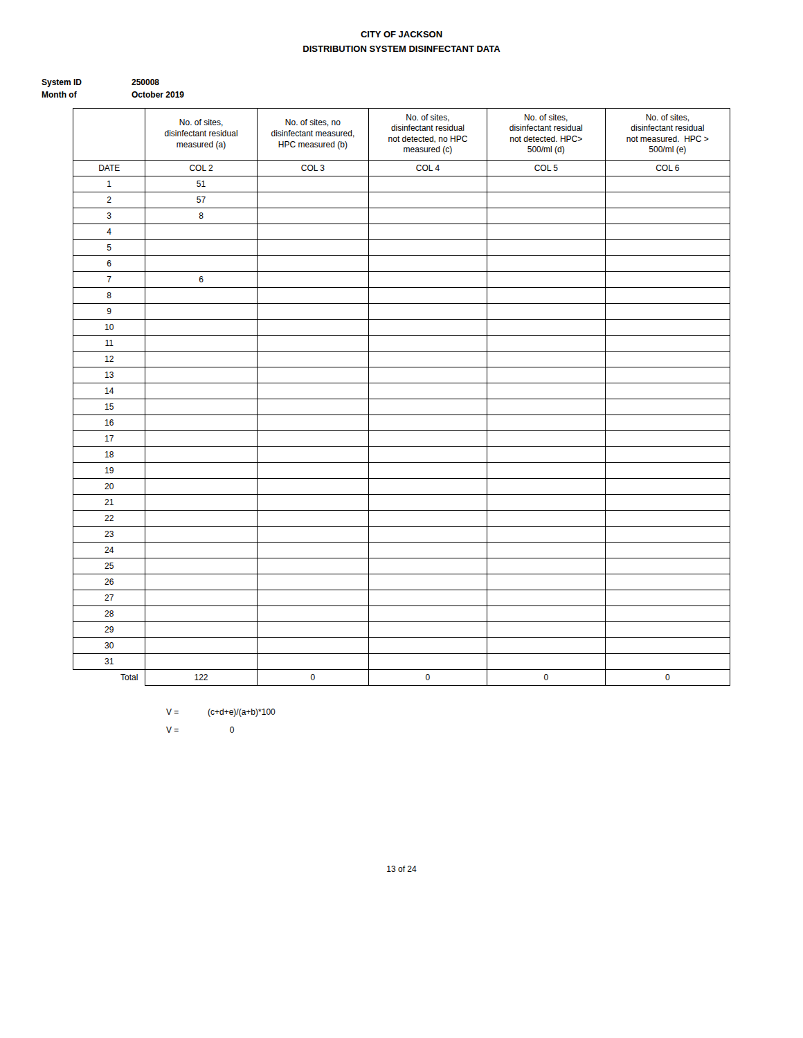CITY OF JACKSON
DISTRIBUTION SYSTEM DISINFECTANT DATA
System ID
250008
Month of
October 2019
| | No. of sites, disinfectant residual measured (a) | No. of sites, no disinfectant measured, HPC measured (b) | No. of sites, disinfectant residual not detected, no HPC measured (c) | No. of sites, disinfectant residual not detected. HPC> 500/ml (d) | No. of sites, disinfectant residual not measured. HPC > 500/ml (e) |
| --- | --- | --- | --- | --- | --- |
| DATE | COL 2 | COL 3 | COL 4 | COL 5 | COL 6 |
| 1 | 51 | | | | |
| 2 | 57 | | | | |
| 3 | 8 | | | | |
| 4 | | | | | |
| 5 | | | | | |
| 6 | | | | | |
| 7 | 6 | | | | |
| 8 | | | | | |
| 9 | | | | | |
| 10 | | | | | |
| 11 | | | | | |
| 12 | | | | | |
| 13 | | | | | |
| 14 | | | | | |
| 15 | | | | | |
| 16 | | | | | |
| 17 | | | | | |
| 18 | | | | | |
| 19 | | | | | |
| 20 | | | | | |
| 21 | | | | | |
| 22 | | | | | |
| 23 | | | | | |
| 24 | | | | | |
| 25 | | | | | |
| 26 | | | | | |
| 27 | | | | | |
| 28 | | | | | |
| 29 | | | | | |
| 30 | | | | | |
| 31 | | | | | |
| Total | 122 | 0 | 0 | 0 | 0 |
V = (c+d+e)/(a+b)*100
V =0
13 of 24